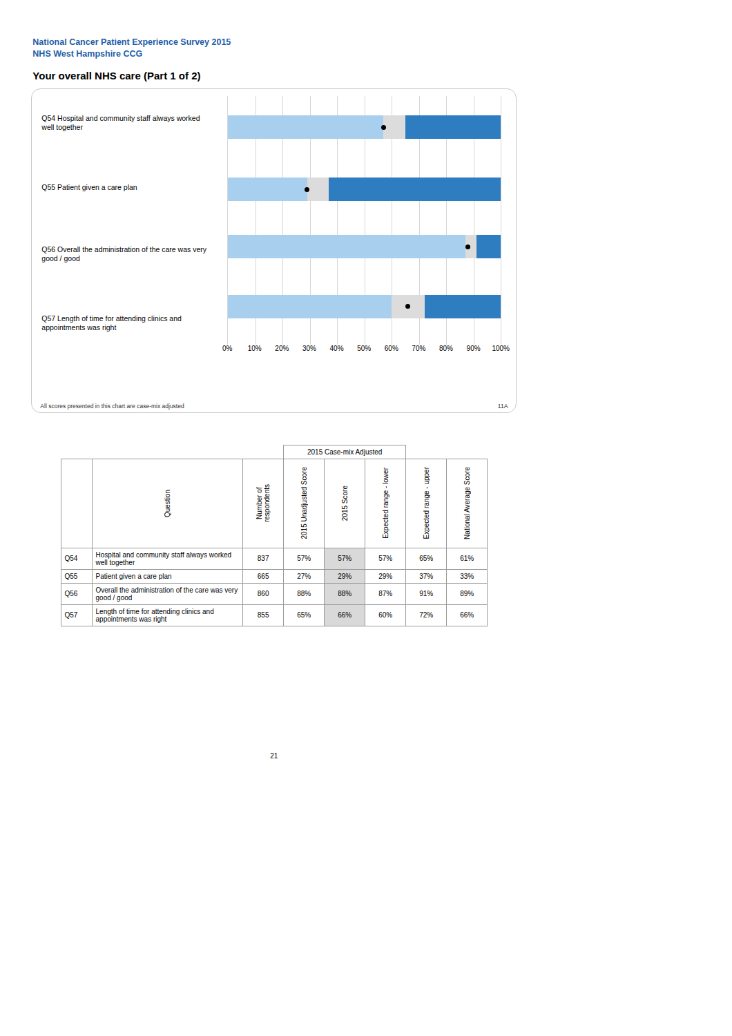National Cancer Patient Experience Survey 2015
NHS West Hampshire CCG
Your overall NHS care (Part 1 of 2)
Q54 Hospital and community staff always worked well together
Q55 Patient given a care plan
Q56 Overall the administration of the care was very good / good
Q57 Length of time for attending clinics and appointments was right
0% 10% 20% 30% 40% 50% 60% 70% 80% 90% 100%
All scores presented in this chart are case-mix adjusted
11A
| | 2015 Case-mix Adjusted | |
| | Question | Number of respondents | 2015 Unadjusted Score | 2015 Score | Expected range - lower | Expected range - upper | National Average Score |
| Q54 | Hospital and community staff always worked well together | 837 | 57% | 57% | 57% | 65% | 61% |
| Q55 | Patient given a care plan | 665 | 27% | 29% | 29% | 37% | 33% |
| Q56 | Overall the administration of the care was very good / good | 860 | 88% | 88% | 87% | 91% | 89% |
| Q57 | Length of time for attending clinics and appointments was right | 855 | 65% | 66% | 60% | 72% | 66% |
21